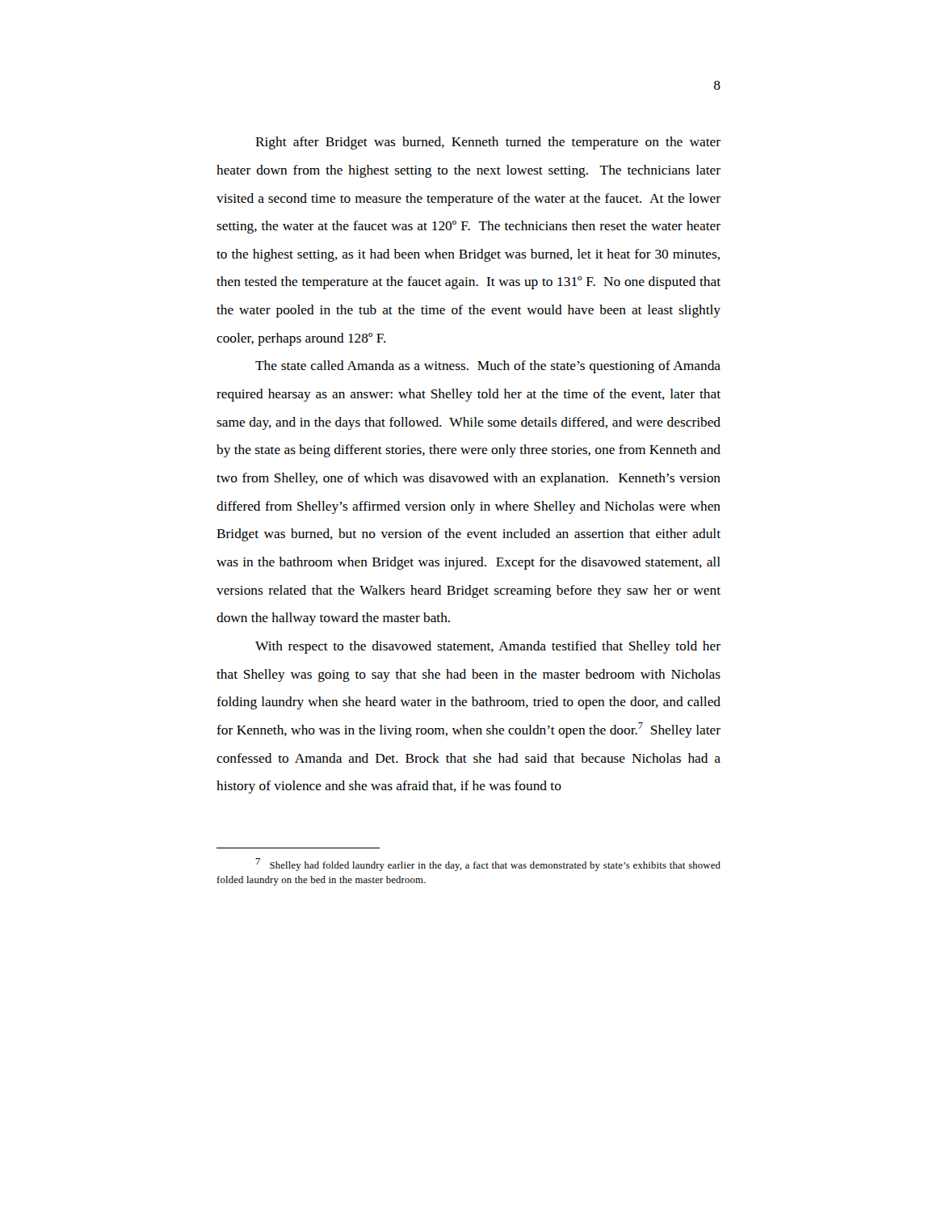8
Right after Bridget was burned, Kenneth turned the temperature on the water heater down from the highest setting to the next lowest setting. The technicians later visited a second time to measure the temperature of the water at the faucet. At the lower setting, the water at the faucet was at 120º F. The technicians then reset the water heater to the highest setting, as it had been when Bridget was burned, let it heat for 30 minutes, then tested the temperature at the faucet again. It was up to 131º F. No one disputed that the water pooled in the tub at the time of the event would have been at least slightly cooler, perhaps around 128º F.
The state called Amanda as a witness. Much of the state’s questioning of Amanda required hearsay as an answer: what Shelley told her at the time of the event, later that same day, and in the days that followed. While some details differed, and were described by the state as being different stories, there were only three stories, one from Kenneth and two from Shelley, one of which was disavowed with an explanation. Kenneth’s version differed from Shelley’s affirmed version only in where Shelley and Nicholas were when Bridget was burned, but no version of the event included an assertion that either adult was in the bathroom when Bridget was injured. Except for the disavowed statement, all versions related that the Walkers heard Bridget screaming before they saw her or went down the hallway toward the master bath.
With respect to the disavowed statement, Amanda testified that Shelley told her that Shelley was going to say that she had been in the master bedroom with Nicholas folding laundry when she heard water in the bathroom, tried to open the door, and called for Kenneth, who was in the living room, when she couldn’t open the door.7 Shelley later confessed to Amanda and Det. Brock that she had said that because Nicholas had a history of violence and she was afraid that, if he was found to
7 Shelley had folded laundry earlier in the day, a fact that was demonstrated by state’s exhibits that showed folded laundry on the bed in the master bedroom.